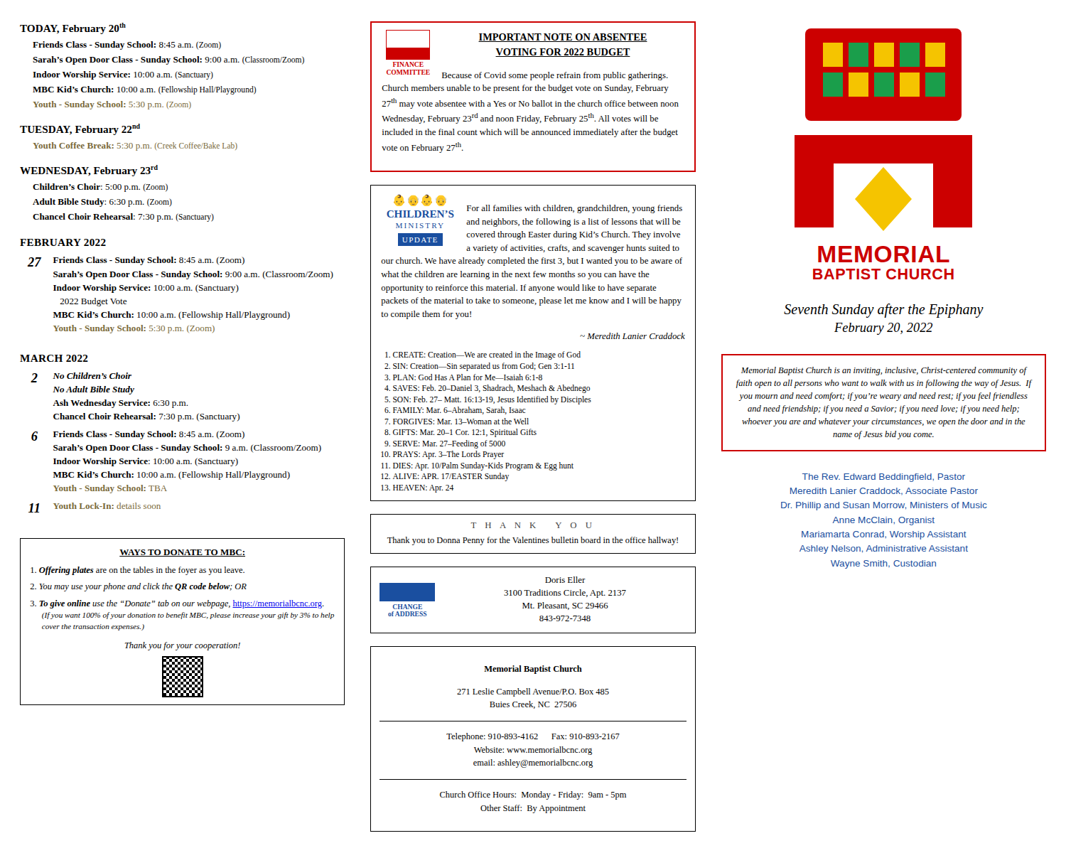TODAY, February 20th
Friends Class - Sunday School: 8:45 a.m. (Zoom)
Sarah’s Open Door Class - Sunday School: 9:00 a.m. (Classroom/Zoom)
Indoor Worship Service: 10:00 a.m. (Sanctuary)
MBC Kid’s Church: 10:00 a.m. (Fellowship Hall/Playground)
Youth - Sunday School: 5:30 p.m. (Zoom)
TUESDAY, February 22nd
Youth Coffee Break: 5:30 p.m. (Creek Coffee/Bake Lab)
WEDNESDAY, February 23rd
Children’s Choir: 5:00 p.m. (Zoom)
Adult Bible Study: 6:30 p.m. (Zoom)
Chancel Choir Rehearsal: 7:30 p.m. (Sanctuary)
FEBRUARY 2022
| 27 | Friends Class - Sunday School: 8:45 a.m. (Zoom) Sarah’s Open Door Class - Sunday School: 9:00 a.m. (Classroom/Zoom) Indoor Worship Service: 10:00 a.m. (Sanctuary) 2022 Budget Vote MBC Kid’s Church: 10:00 a.m. (Fellowship Hall/Playground) Youth - Sunday School: 5:30 p.m. (Zoom) |
MARCH 2022
| 2 | No Children’s Choir No Adult Bible Study Ash Wednesday Service: 6:30 p.m. Chancel Choir Rehearsal: 7:30 p.m. (Sanctuary) |
| 6 | Friends Class - Sunday School: 8:45 a.m. (Zoom) Sarah’s Open Door Class - Sunday School: 9 a.m. (Classroom/Zoom) Indoor Worship Service : 10:00 a.m. (Sanctuary) MBC Kid’s Church: 10:00 a.m. (Fellowship Hall/Playground) Youth - Sunday School: TBA |
| 11 | Youth Lock-In: details soon |
WAYS TO DONATE TO MBC:
Offering plates are on the tables in the foyer as you leave.
You may use your phone and click the QR code below; OR
To give online use the “Donate” tab on our webpage, https://memorialbcnc.org. (If you want 100% of your donation to benefit MBC, please increase your gift by 3% to help cover the transaction expenses.)
Thank you for your cooperation!
FINANCE
COMMITTEE
IMPORTANT NOTE ON ABSENTEE
VOTING FOR 2022 BUDGET
Because of Covid some people refrain from public gatherings. Church members unable to be present for the budget vote on Sunday, February 27th may vote absentee with a Yes or No ballot in the church office between noon Wednesday, February 23rd and noon Friday, February 25th. All votes will be included in the final count which will be announced immediately after the budget vote on February 27th.
👶👴👶👴
CHILDREN’S MINISTRY UPDATE
For all families with children, grandchildren, young friends and neighbors, the following is a list of lessons that will be covered through Easter during Kid’s Church. They involve a variety of activities, crafts, and scavenger hunts suited to our church. We have already completed the first 3, but I wanted you to be aware of what the children are learning in the next few months so you can have the opportunity to reinforce this material. If anyone would like to have separate packets of the material to take to someone, please let me know and I will be happy to compile them for you!
~ Meredith Lanier Craddock
CREATE: Creation—We are created in the Image of God
SIN: Creation—Sin separated us from God; Gen 3:1-11
PLAN: God Has A Plan for Me—Isaiah 6:1-8
SAVES: Feb. 20–Daniel 3, Shadrach, Meshach & Abednego
SON: Feb. 27– Matt. 16:13-19, Jesus Identified by Disciples
FAMILY: Mar. 6–Abraham, Sarah, Isaac
FORGIVES: Mar. 13–Woman at the Well
GIFTS: Mar. 20–1 Cor. 12:1, Spiritual Gifts
SERVE: Mar. 27–Feeding of 5000
PRAYS: Apr. 3–The Lords Prayer
DIES: Apr. 10/Palm Sunday-Kids Program & Egg hunt
ALIVE: APR. 17/EASTER Sunday
HEAVEN: Apr. 24
T H A N K Y O U
Thank you to Donna Penny for the Valentines bulletin board in the office hallway!
CHANGE
of ADDRESS
Doris Eller
3100 Traditions Circle, Apt. 2137
Mt. Pleasant, SC 29466
843-972-7348
Memorial Baptist Church
271 Leslie Campbell Avenue/P.O. Box 485
Buies Creek, NC 27506
Telephone: 910-893-4162 Fax: 910-893-2167
Website: www.memorialbcnc.org
email: ashley@memorialbcnc.org
Church Office Hours: Monday - Friday: 9am - 5pm
Other Staff: By Appointment
MEMORIAL BAPTIST CHURCH
Seventh Sunday after the Epiphany
February 20, 2022
Memorial Baptist Church is an inviting, inclusive, Christ-centered community of faith open to all persons who want to walk with us in following the way of Jesus. If you mourn and need comfort; if you’re weary and need rest; if you feel friendless and need friendship; if you need a Savior; if you need love; if you need help; whoever you are and whatever your circumstances, we open the door and in the name of Jesus bid you come.
The Rev. Edward Beddingfield, Pastor
Meredith Lanier Craddock, Associate Pastor
Dr. Phillip and Susan Morrow, Ministers of Music
Anne McClain, Organist
Mariamarta Conrad, Worship Assistant
Ashley Nelson, Administrative Assistant
Wayne Smith, Custodian